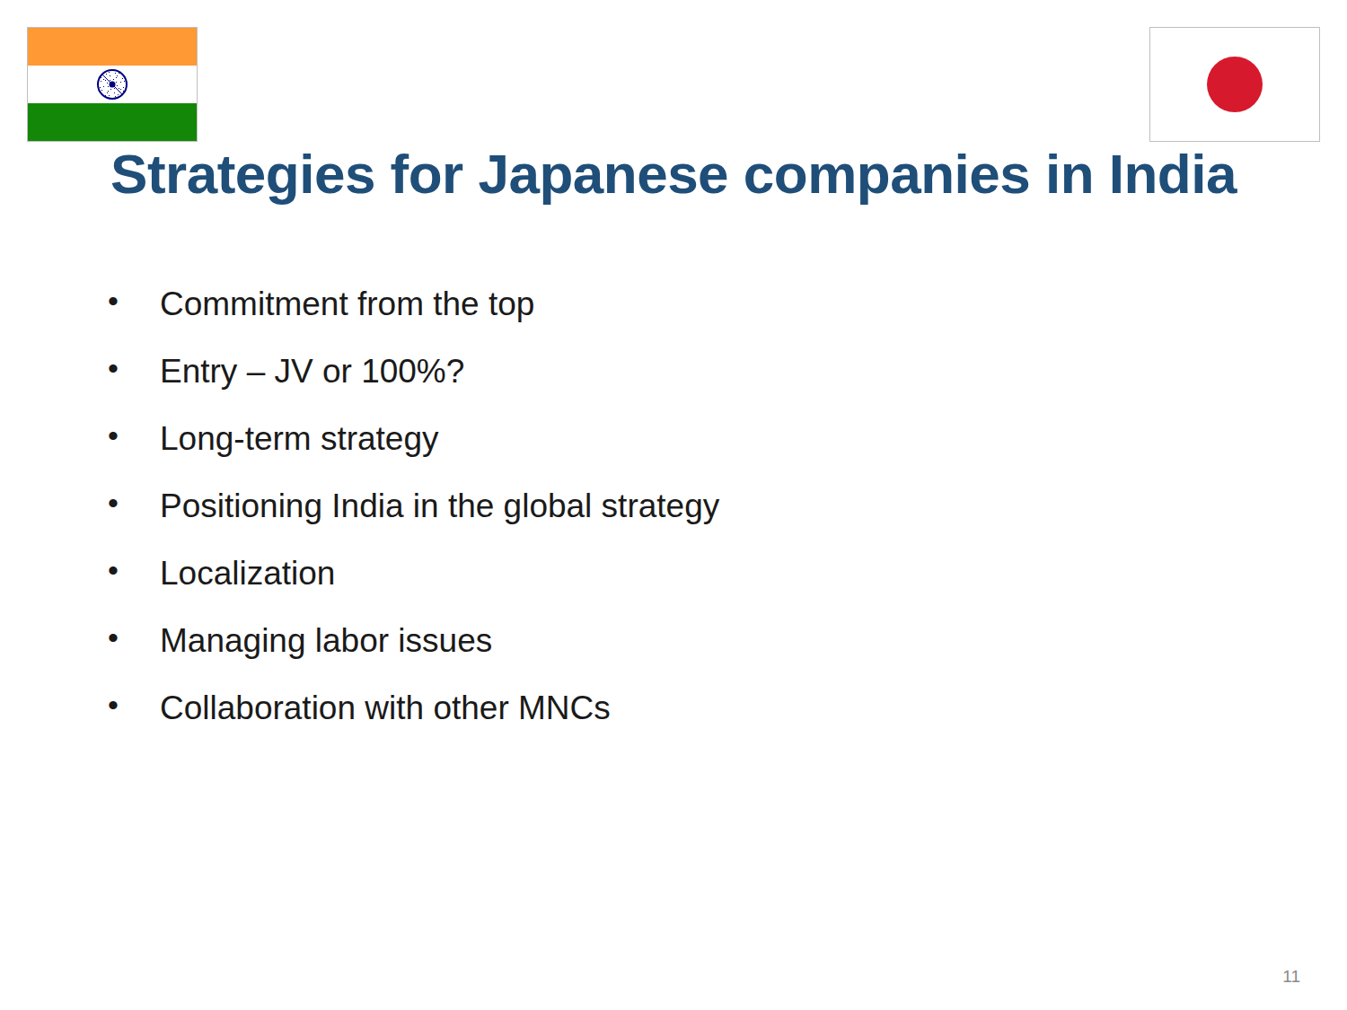Strategies for Japanese companies in India
Commitment from the top
Entry – JV or 100%?
Long-term strategy
Positioning India in the global strategy
Localization
Managing labor issues
Collaboration with other MNCs
11